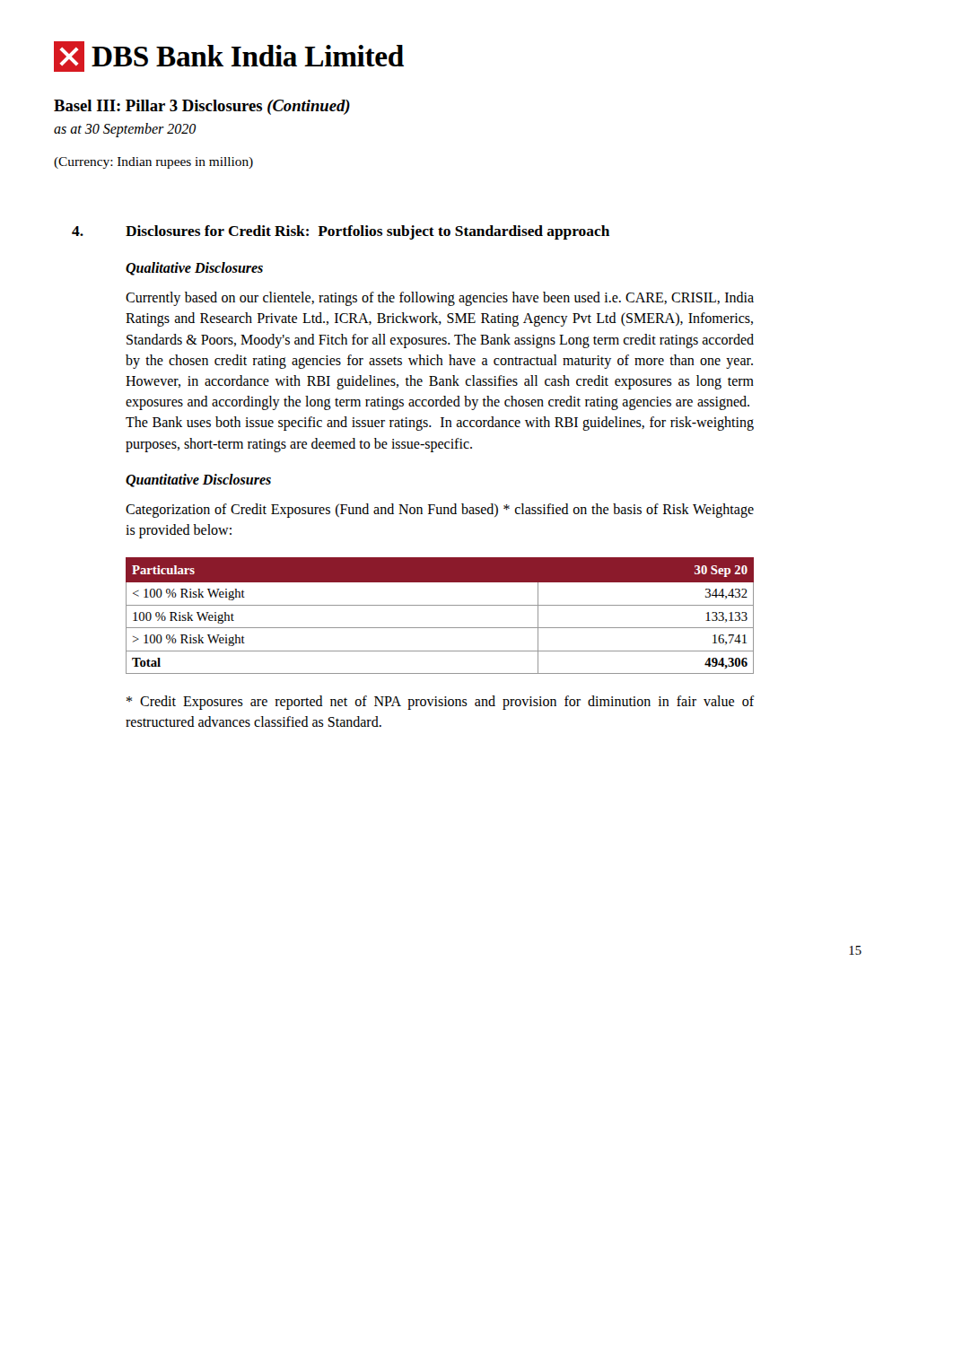DBS Bank India Limited
Basel III: Pillar 3 Disclosures (Continued)
as at 30 September 2020
(Currency: Indian rupees in million)
4.
Disclosures for Credit Risk: Portfolios subject to Standardised approach
Qualitative Disclosures
Currently based on our clientele, ratings of the following agencies have been used i.e. CARE, CRISIL, India Ratings and Research Private Ltd., ICRA, Brickwork, SME Rating Agency Pvt Ltd (SMERA), Infomerics, Standards & Poors, Moody's and Fitch for all exposures. The Bank assigns Long term credit ratings accorded by the chosen credit rating agencies for assets which have a contractual maturity of more than one year. However, in accordance with RBI guidelines, the Bank classifies all cash credit exposures as long term exposures and accordingly the long term ratings accorded by the chosen credit rating agencies are assigned. The Bank uses both issue specific and issuer ratings. In accordance with RBI guidelines, for risk-weighting purposes, short-term ratings are deemed to be issue-specific.
Quantitative Disclosures
Categorization of Credit Exposures (Fund and Non Fund based) * classified on the basis of Risk Weightage is provided below:
| Particulars | 30 Sep 20 |
| --- | --- |
| < 100 % Risk Weight | 344,432 |
| 100 % Risk Weight | 133,133 |
| > 100 % Risk Weight | 16,741 |
| Total | 494,306 |
* Credit Exposures are reported net of NPA provisions and provision for diminution in fair value of restructured advances classified as Standard.
15